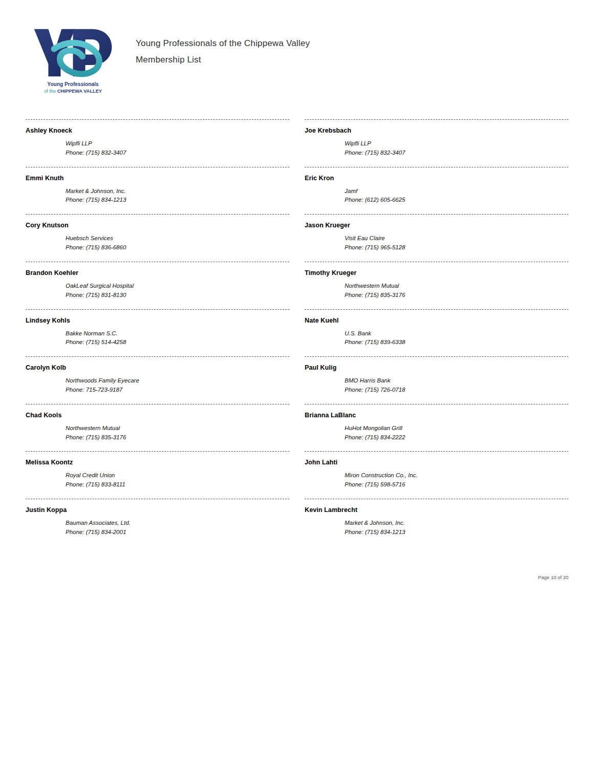Young Professionals of the CHIPPEWA VALLEY
Young Professionals of the Chippewa Valley
Membership List
Ashley Knoeck
Wipfli LLP
Phone: (715) 832-3407
Joe Krebsbach
Wipfli LLP
Phone: (715) 832-3407
Emmi Knuth
Market & Johnson, Inc.
Phone: (715) 834-1213
Eric Kron
Jamf
Phone: (612) 605-6625
Cory Knutson
Huebsch Services
Phone: (715) 836-6860
Jason Krueger
Visit Eau Claire
Phone: (715) 965-5128
Brandon Koehler
OakLeaf Surgical Hospital
Phone: (715) 831-8130
Timothy Krueger
Northwestern Mutual
Phone: (715) 835-3176
Lindsey Kohls
Bakke Norman S.C.
Phone: (715) 514-4258
Nate Kuehl
U.S. Bank
Phone: (715) 839-6338
Carolyn Kolb
Northwoods Family Eyecare
Phone: 715-723-9187
Paul Kulig
BMO Harris Bank
Phone: (715) 726-0718
Chad Kools
Northwestern Mutual
Phone: (715) 835-3176
Brianna LaBlanc
HuHot Mongolian Grill
Phone: (715) 834-2222
Melissa Koontz
Royal Credit Union
Phone: (715) 833-8111
John Lahti
Miron Construction Co., Inc.
Phone: (715) 598-5716
Justin Koppa
Bauman Associates, Ltd.
Phone: (715) 834-2001
Kevin Lambrecht
Market & Johnson, Inc.
Phone: (715) 834-1213
Page 10 of 20